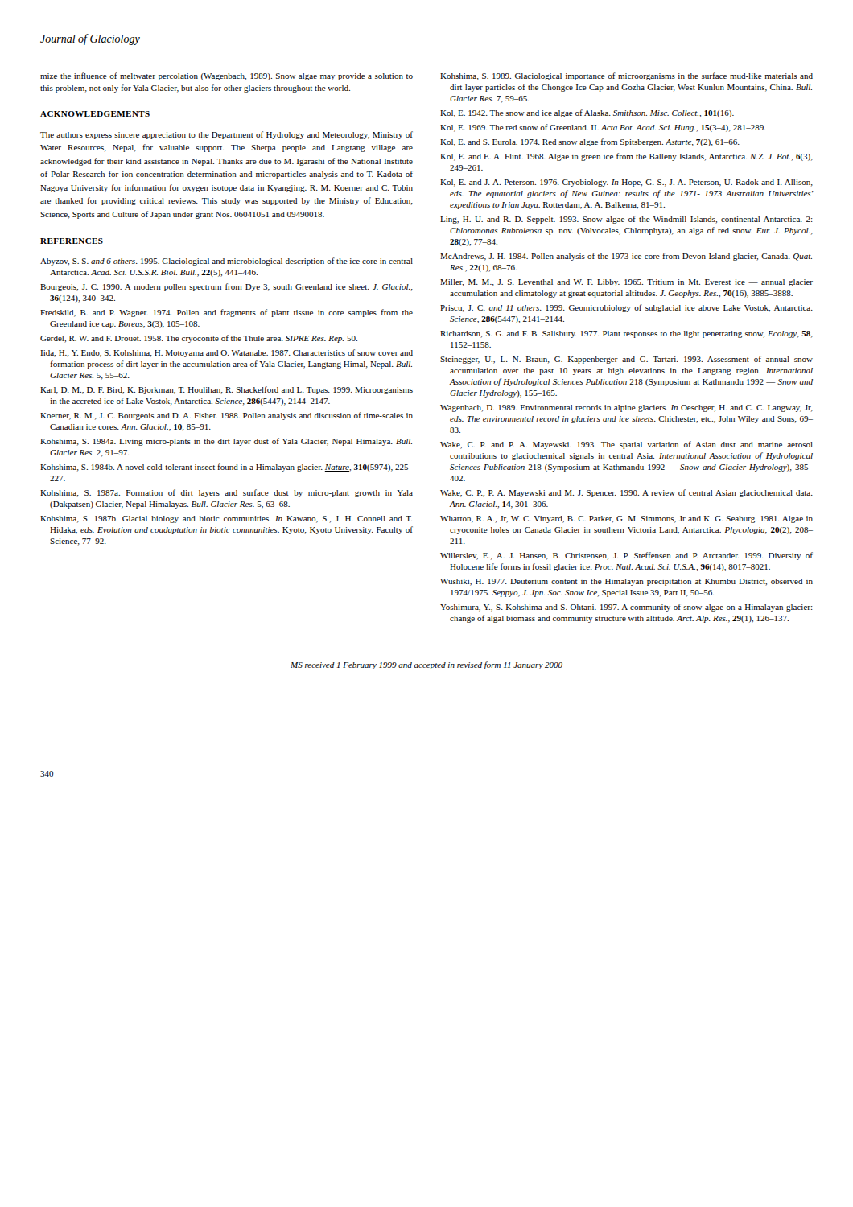Journal of Glaciology
mize the influence of meltwater percolation (Wagenbach, 1989). Snow algae may provide a solution to this problem, not only for Yala Glacier, but also for other glaciers throughout the world.
ACKNOWLEDGEMENTS
The authors express sincere appreciation to the Department of Hydrology and Meteorology, Ministry of Water Resources, Nepal, for valuable support. The Sherpa people and Langtang village are acknowledged for their kind assistance in Nepal. Thanks are due to M. Igarashi of the National Institute of Polar Research for ion-concentration determination and microparticles analysis and to T. Kadota of Nagoya University for information for oxygen isotope data in Kyangjing. R. M. Koerner and C. Tobin are thanked for providing critical reviews. This study was supported by the Ministry of Education, Science, Sports and Culture of Japan under grant Nos. 06041051 and 09490018.
REFERENCES
Abyzov, S. S. and 6 others. 1995. Glaciological and microbiological description of the ice core in central Antarctica. Acad. Sci. U.S.S.R. Biol. Bull., 22(5), 441–446.
Bourgeois, J. C. 1990. A modern pollen spectrum from Dye 3, south Greenland ice sheet. J. Glaciol., 36(124), 340–342.
Fredskild, B. and P. Wagner. 1974. Pollen and fragments of plant tissue in core samples from the Greenland ice cap. Boreas, 3(3), 105–108.
Gerdel, R. W. and F. Drouet. 1958. The cryoconite of the Thule area. SIPRE Res. Rep. 50.
Iida, H., Y. Endo, S. Kohshima, H. Motoyama and O. Watanabe. 1987. Characteristics of snow cover and formation process of dirt layer in the accumulation area of Yala Glacier, Langtang Himal, Nepal. Bull. Glacier Res. 5, 55–62.
Karl, D. M., D. F. Bird, K. Bjorkman, T. Houlihan, R. Shackelford and L. Tupas. 1999. Microorganisms in the accreted ice of Lake Vostok, Antarctica. Science, 286(5447), 2144–2147.
Koerner, R. M., J. C. Bourgeois and D. A. Fisher. 1988. Pollen analysis and discussion of time-scales in Canadian ice cores. Ann. Glaciol., 10, 85–91.
Kohshima, S. 1984a. Living micro-plants in the dirt layer dust of Yala Glacier, Nepal Himalaya. Bull. Glacier Res. 2, 91–97.
Kohshima, S. 1984b. A novel cold-tolerant insect found in a Himalayan glacier. Nature, 310(5974), 225–227.
Kohshima, S. 1987a. Formation of dirt layers and surface dust by micro-plant growth in Yala (Dakpatsen) Glacier, Nepal Himalayas. Bull. Glacier Res. 5, 63–68.
Kohshima, S. 1987b. Glacial biology and biotic communities. In Kawano, S., J. H. Connell and T. Hidaka, eds. Evolution and coadaptation in biotic communities. Kyoto, Kyoto University. Faculty of Science, 77–92.
Kohshima, S. 1989. Glaciological importance of microorganisms in the surface mud-like materials and dirt layer particles of the Chongce Ice Cap and Gozha Glacier, West Kunlun Mountains, China. Bull. Glacier Res. 7, 59–65.
Kol, E. 1942. The snow and ice algae of Alaska. Smithson. Misc. Collect., 101(16).
Kol, E. 1969. The red snow of Greenland. II. Acta Bot. Acad. Sci. Hung., 15(3–4), 281–289.
Kol, E. and S. Eurola. 1974. Red snow algae from Spitsbergen. Astarte, 7(2), 61–66.
Kol, E. and E. A. Flint. 1968. Algae in green ice from the Balleny Islands, Antarctica. N.Z. J. Bot., 6(3), 249–261.
Kol, E. and J. A. Peterson. 1976. Cryobiology. In Hope, G. S., J. A. Peterson, U. Radok and I. Allison, eds. The equatorial glaciers of New Guinea: results of the 1971- 1973 Australian Universities' expeditions to Irian Jaya. Rotterdam, A. A. Balkema, 81–91.
Ling, H. U. and R. D. Seppelt. 1993. Snow algae of the Windmill Islands, continental Antarctica. 2: Chloromonas Rubroleosa sp. nov. (Volvocales, Chlorophyta), an alga of red snow. Eur. J. Phycol., 28(2), 77–84.
McAndrews, J. H. 1984. Pollen analysis of the 1973 ice core from Devon Island glacier, Canada. Quat. Res., 22(1), 68–76.
Miller, M. M., J. S. Leventhal and W. F. Libby. 1965. Tritium in Mt. Everest ice — annual glacier accumulation and climatology at great equatorial altitudes. J. Geophys. Res., 70(16), 3885–3888.
Priscu, J. C. and 11 others. 1999. Geomicrobiology of subglacial ice above Lake Vostok, Antarctica. Science, 286(5447), 2141–2144.
Richardson, S. G. and F. B. Salisbury. 1977. Plant responses to the light penetrating snow, Ecology, 58, 1152–1158.
Steinegger, U., L. N. Braun, G. Kappenberger and G. Tartari. 1993. Assessment of annual snow accumulation over the past 10 years at high elevations in the Langtang region. International Association of Hydrological Sciences Publication 218 (Symposium at Kathmandu 1992 — Snow and Glacier Hydrology), 155–165.
Wagenbach, D. 1989. Environmental records in alpine glaciers. In Oeschger, H. and C. C. Langway, Jr, eds. The environmental record in glaciers and ice sheets. Chichester, etc., John Wiley and Sons, 69–83.
Wake, C. P. and P. A. Mayewski. 1993. The spatial variation of Asian dust and marine aerosol contributions to glaciochemical signals in central Asia. International Association of Hydrological Sciences Publication 218 (Symposium at Kathmandu 1992 — Snow and Glacier Hydrology), 385–402.
Wake, C. P., P. A. Mayewski and M. J. Spencer. 1990. A review of central Asian glaciochemical data. Ann. Glaciol., 14, 301–306.
Wharton, R. A., Jr, W. C. Vinyard, B. C. Parker, G. M. Simmons, Jr and K. G. Seaburg. 1981. Algae in cryoconite holes on Canada Glacier in southern Victoria Land, Antarctica. Phycologia, 20(2), 208–211.
Willerslev, E., A. J. Hansen, B. Christensen, J. P. Steffensen and P. Arctander. 1999. Diversity of Holocene life forms in fossil glacier ice. Proc. Natl. Acad. Sci. U.S.A., 96(14), 8017–8021.
Wushiki, H. 1977. Deuterium content in the Himalayan precipitation at Khumbu District, observed in 1974/1975. Seppyo, J. Jpn. Soc. Snow Ice, Special Issue 39, Part II, 50–56.
Yoshimura, Y., S. Kohshima and S. Ohtani. 1997. A community of snow algae on a Himalayan glacier: change of algal biomass and community structure with altitude. Arct. Alp. Res., 29(1), 126–137.
MS received 1 February 1999 and accepted in revised form 11 January 2000
340